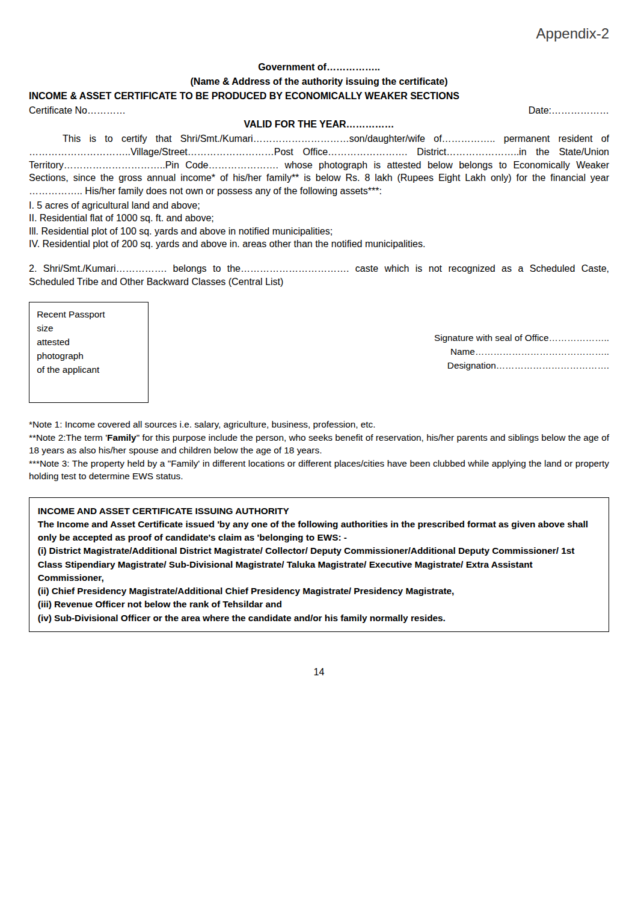Appendix-2
Government of……………..
(Name & Address of the authority issuing the certificate)
INCOME & ASSET CERTIFICATE TO BE PRODUCED BY ECONOMICALLY WEAKER SECTIONS
Certificate No………… Date:………………
VALID FOR THE YEAR……………
This is to certify that Shri/Smt./Kumari…………………………son/daughter/wife of…………….. permanent resident of …………………………..Village/Street………………………Post Office……………………. District…………………..in the State/Union Territory…………………………..Pin Code…………………. whose photograph is attested below belongs to Economically Weaker Sections, since the gross annual income* of his/her family** is below Rs. 8 lakh (Rupees Eight Lakh only) for the financial year …………….. His/her family does not own or possess any of the following assets***:
I. 5 acres of agricultural land and above;
II. Residential flat of 1000 sq. ft. and above;
Ill. Residential plot of 100 sq. yards and above in notified municipalities;
IV. Residential plot of 200 sq. yards and above in. areas other than the notified municipalities.
2. Shri/Smt./Kumari……………. belongs to the……………………………. caste which is not recognized as a Scheduled Caste, Scheduled Tribe and Other Backward Classes (Central List)
Recent Passport
size
attested
photograph
of the applicant
Signature with seal of Office………………..
Name……………………………………..
Designation……………………………….
*Note 1: Income covered all sources i.e. salary, agriculture, business, profession, etc.
**Note 2:The term 'Family" for this purpose include the person, who seeks benefit of reservation, his/her parents and siblings below the age of 18 years as also his/her spouse and children below the age of 18 years.
***Note 3: The property held by a "Family' in different locations or different places/cities have been clubbed while applying the land or property holding test to determine EWS status.
INCOME AND ASSET CERTIFICATE ISSUING AUTHORITY
The Income and Asset Certificate issued 'by any one of the following authorities in the prescribed format as given above shall only be accepted as proof of candidate's claim as 'belonging to EWS: -
(i) District Magistrate/Additional District Magistrate/ Collector/ Deputy Commissioner/Additional Deputy Commissioner/ 1st Class Stipendiary Magistrate/ Sub-Divisional Magistrate/ Taluka Magistrate/ Executive Magistrate/ Extra Assistant Commissioner,
(ii) Chief Presidency Magistrate/Additional Chief Presidency Magistrate/ Presidency Magistrate,
(iii) Revenue Officer not below the rank of Tehsildar and
(iv) Sub-Divisional Officer or the area where the candidate and/or his family normally resides.
14